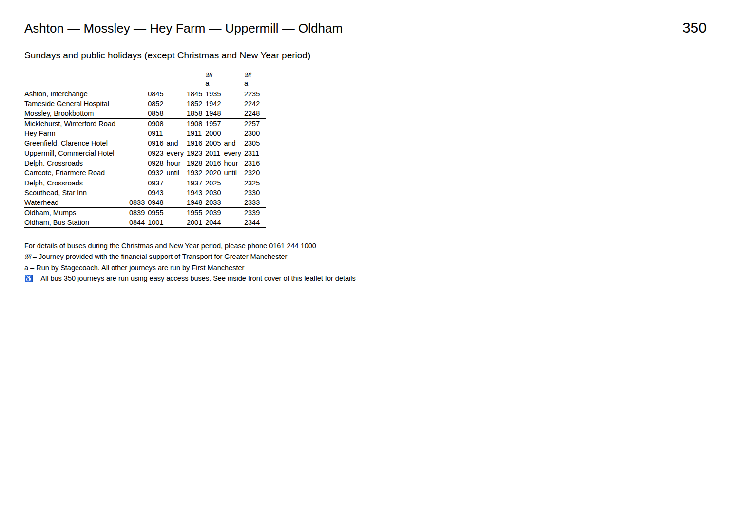Ashton — Mossley — Hey Farm — Uppermill — Oldham
350
Sundays and public holidays (except Christmas and New Year period)
| | | | | | 𝔐 | | 𝔐 | |
| | | | | | a | | a | |
| Ashton, Interchange | | 0845 | | 1845 | 1935 | | 2235 | |
| Tameside General Hospital | | 0852 | | 1852 | 1942 | | 2242 | |
| Mossley, Brookbottom | | 0858 | | 1858 | 1948 | | 2248 | |
| Micklehurst, Winterford Road | | 0908 | | 1908 | 1957 | | 2257 | |
| Hey Farm | | 0911 | | 1911 | 2000 | | 2300 | |
| Greenfield, Clarence Hotel | | 0916 | and | 1916 | 2005 | and | 2305 | |
| Uppermill, Commercial Hotel | | 0923 | every | 1923 | 2011 | every | 2311 | |
| Delph, Crossroads | | 0928 | hour | 1928 | 2016 | hour | 2316 | |
| Carrcote, Friarmere Road | | 0932 | until | 1932 | 2020 | until | 2320 | |
| Delph, Crossroads | | 0937 | | 1937 | 2025 | | 2325 | |
| Scouthead, Star Inn | | 0943 | | 1943 | 2030 | | 2330 | |
| Waterhead | 0833 | 0948 | | 1948 | 2033 | | 2333 | |
| Oldham, Mumps | 0839 | 0955 | | 1955 | 2039 | | 2339 | |
| Oldham, Bus Station | 0844 | 1001 | | 2001 | 2044 | | 2344 | |
For details of buses during the Christmas and New Year period, please phone 0161 244 1000
𝔐 – Journey provided with the financial support of Transport for Greater Manchester
a – Run by Stagecoach. All other journeys are run by First Manchester
♿ – All bus 350 journeys are run using easy access buses. See inside front cover of this leaflet for details